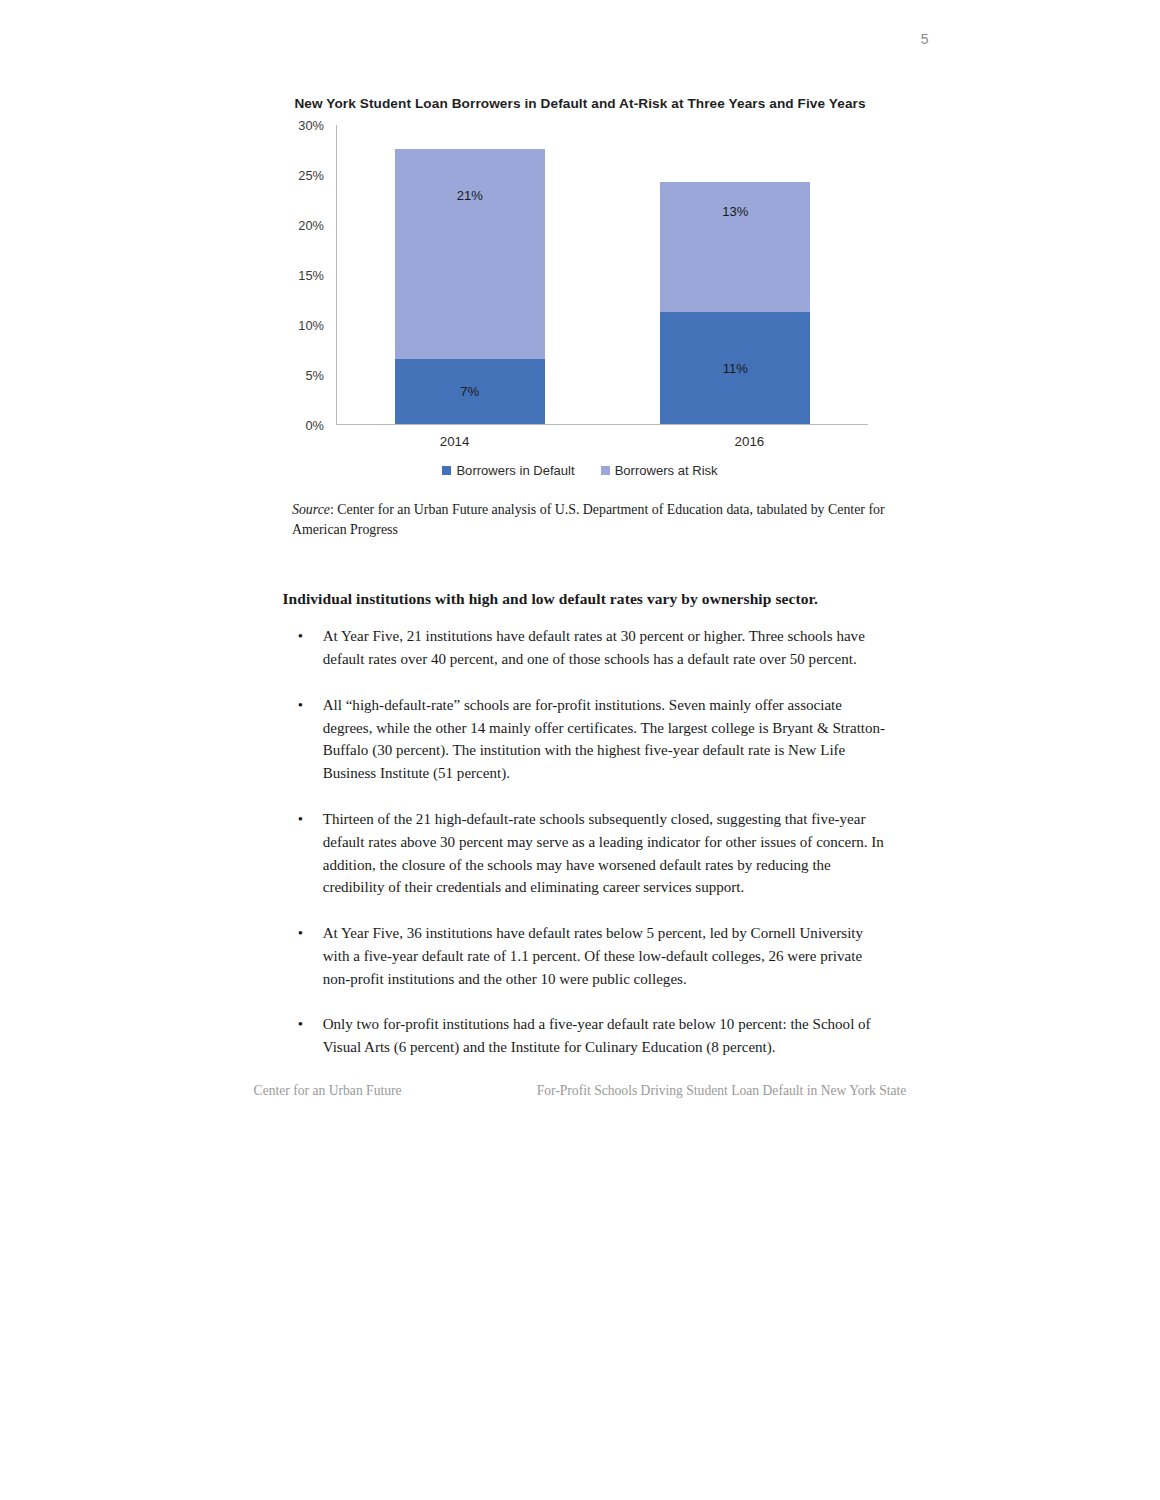5
New York Student Loan Borrowers in Default and At-Risk at Three Years and Five Years
30% 25% 20% 15% 10% 5% 0%
21%
7%
13%
11%
2014 2016
Borrowers in Default
Borrowers at Risk
Source: Center for an Urban Future analysis of U.S. Department of Education data, tabulated by Center for American Progress
Individual institutions with high and low default rates vary by ownership sector.
At Year Five, 21 institutions have default rates at 30 percent or higher. Three schools have default rates over 40 percent, and one of those schools has a default rate over 50 percent.
All “high-default-rate” schools are for-profit institutions. Seven mainly offer associate degrees, while the other 14 mainly offer certificates. The largest college is Bryant & Stratton-Buffalo (30 percent). The institution with the highest five-year default rate is New Life Business Institute (51 percent).
Thirteen of the 21 high-default-rate schools subsequently closed, suggesting that five-year default rates above 30 percent may serve as a leading indicator for other issues of concern. In addition, the closure of the schools may have worsened default rates by reducing the credibility of their credentials and eliminating career services support.
At Year Five, 36 institutions have default rates below 5 percent, led by Cornell University with a five-year default rate of 1.1 percent. Of these low-default colleges, 26 were private non-profit institutions and the other 10 were public colleges.
Only two for-profit institutions had a five-year default rate below 10 percent: the School of Visual Arts (6 percent) and the Institute for Culinary Education (8 percent).
Center for an Urban Future
For-Profit Schools Driving Student Loan Default in New York State